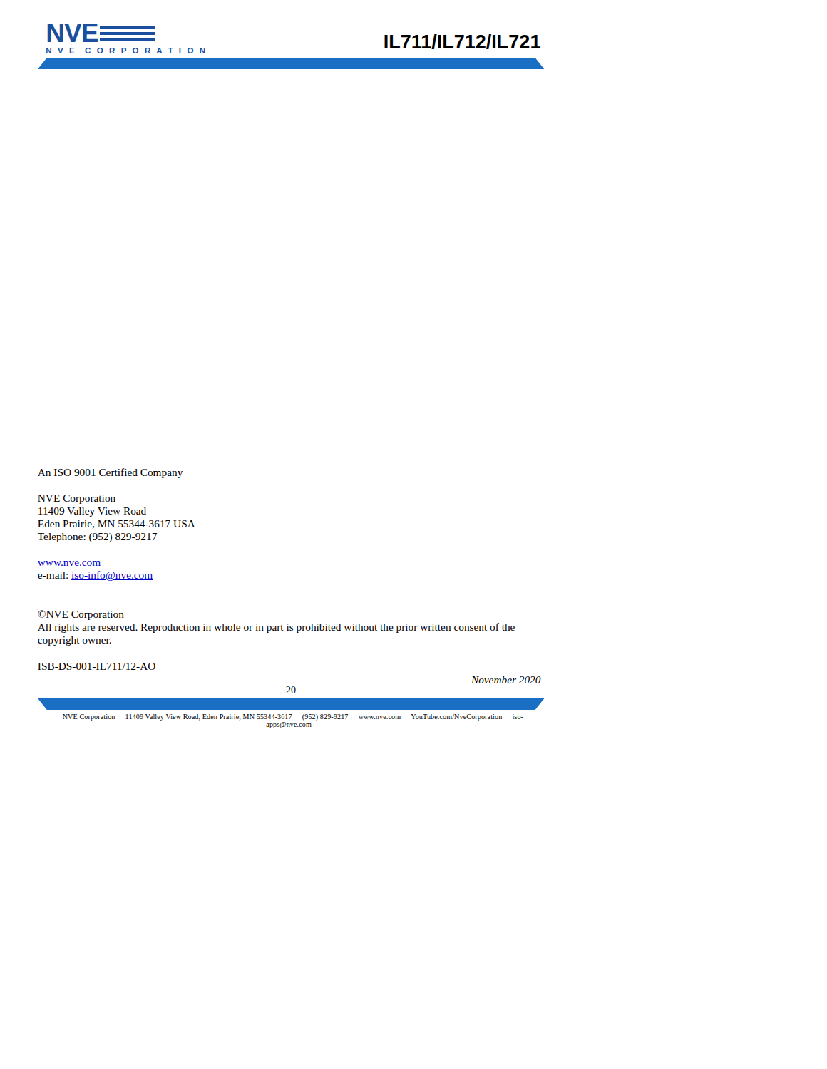NVE
N V E C O R P O R A T I O N
IL711/IL712/IL721
An ISO 9001 Certified Company
NVE Corporation
11409 Valley View Road
Eden Prairie, MN 55344-3617 USA
Telephone: (952) 829-9217
www.nve.com
e-mail: iso-info@nve.com
©NVE Corporation
All rights are reserved. Reproduction in whole or in part is prohibited without the prior written consent of the copyright owner.
ISB-DS-001-IL711/12-AO
November 2020
20
NVE Corporation 11409 Valley View Road, Eden Prairie, MN 55344-3617 (952) 829-9217 www.nve.com YouTube.com/NveCorporation iso-apps@nve.com